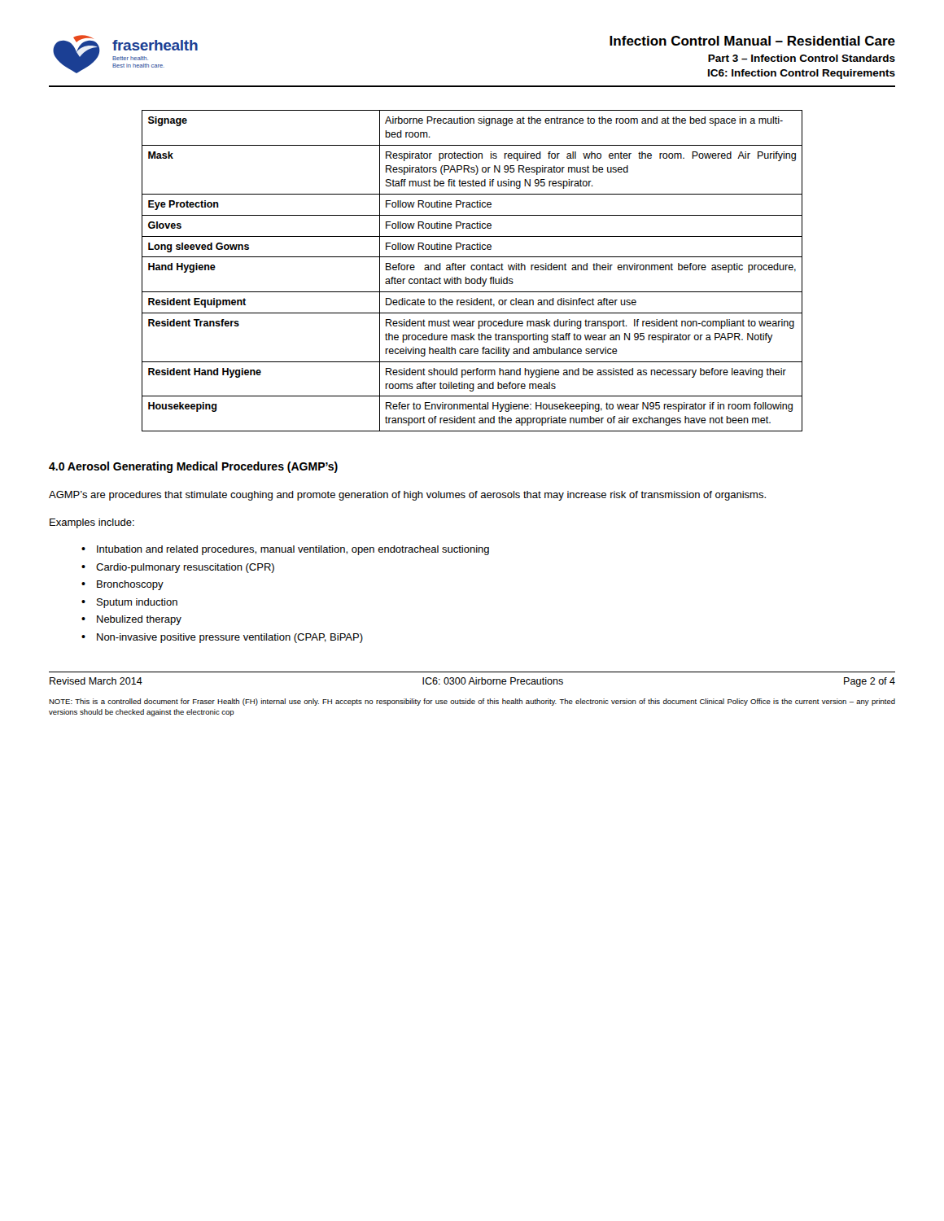fraserhealth
Better health.
Best in health care.
Infection Control Manual – Residential Care
Part 3 – Infection Control Standards
IC6: Infection Control Requirements
| Signage | Airborne Precaution signage at the entrance to the room and at the bed space in a multi-bed room. |
| Mask | Respirator protection is required for all who enter the room. Powered Air Purifying Respirators (PAPRs) or N 95 Respirator must be used Staff must be fit tested if using N 95 respirator. |
| Eye Protection | Follow Routine Practice |
| Gloves | Follow Routine Practice |
| Long sleeved Gowns | Follow Routine Practice |
| Hand Hygiene | Before and after contact with resident and their environment before aseptic procedure, after contact with body fluids |
| Resident Equipment | Dedicate to the resident, or clean and disinfect after use |
| Resident Transfers | Resident must wear procedure mask during transport. If resident non-compliant to wearing the procedure mask the transporting staff to wear an N 95 respirator or a PAPR. Notify receiving health care facility and ambulance service |
| Resident Hand Hygiene | Resident should perform hand hygiene and be assisted as necessary before leaving their rooms after toileting and before meals |
| Housekeeping | Refer to Environmental Hygiene: Housekeeping, to wear N95 respirator if in room following transport of resident and the appropriate number of air exchanges have not been met. |
4.0 Aerosol Generating Medical Procedures (AGMP’s)
AGMP’s are procedures that stimulate coughing and promote generation of high volumes of aerosols that may increase risk of transmission of organisms.
Examples include:
Intubation and related procedures, manual ventilation, open endotracheal suctioning
Cardio-pulmonary resuscitation (CPR)
Bronchoscopy
Sputum induction
Nebulized therapy
Non-invasive positive pressure ventilation (CPAP, BiPAP)
Revised March 2014 IC6: 0300 Airborne Precautions Page 2 of 4
NOTE: This is a controlled document for Fraser Health (FH) internal use only. FH accepts no responsibility for use outside of this health authority. The electronic version of this document Clinical Policy Office is the current version – any printed versions should be checked against the electronic cop